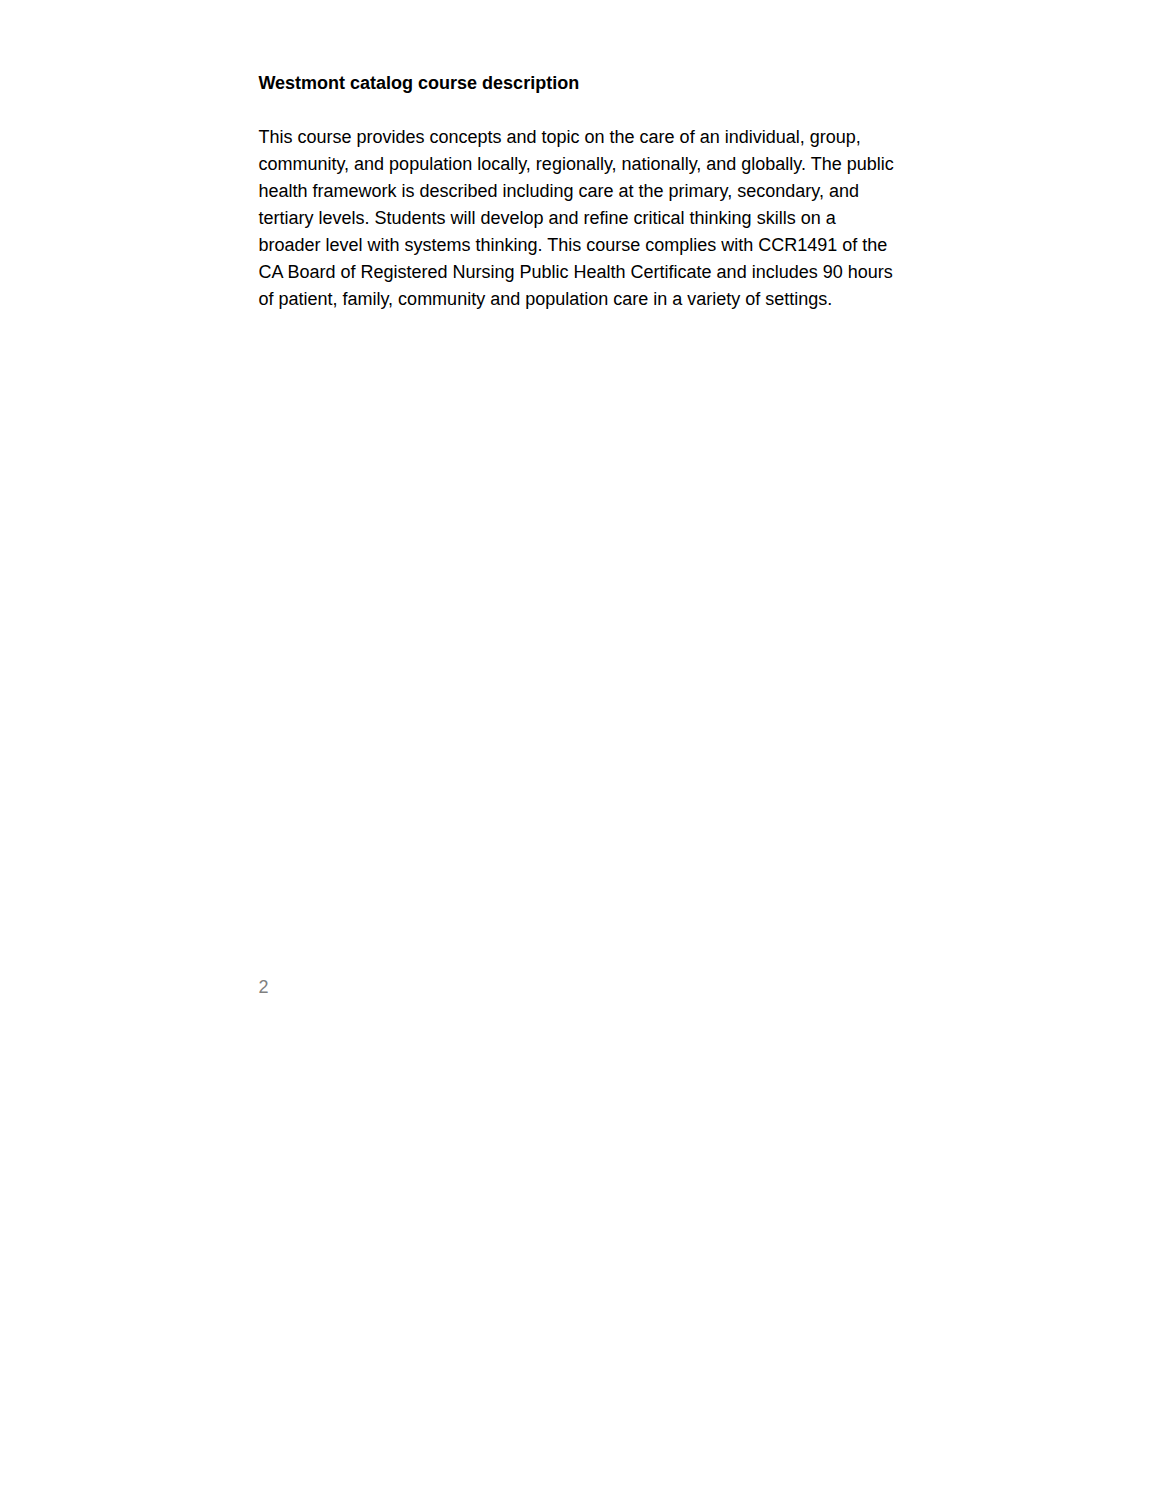Westmont catalog course description
This course provides concepts and topic on the care of an individual, group, community, and population locally, regionally, nationally, and globally. The public health framework is described including care at the primary, secondary, and tertiary levels. Students will develop and refine critical thinking skills on a broader level with systems thinking. This course complies with CCR1491 of the CA Board of Registered Nursing Public Health Certificate and includes 90 hours of patient, family, community and population care in a variety of settings.
2